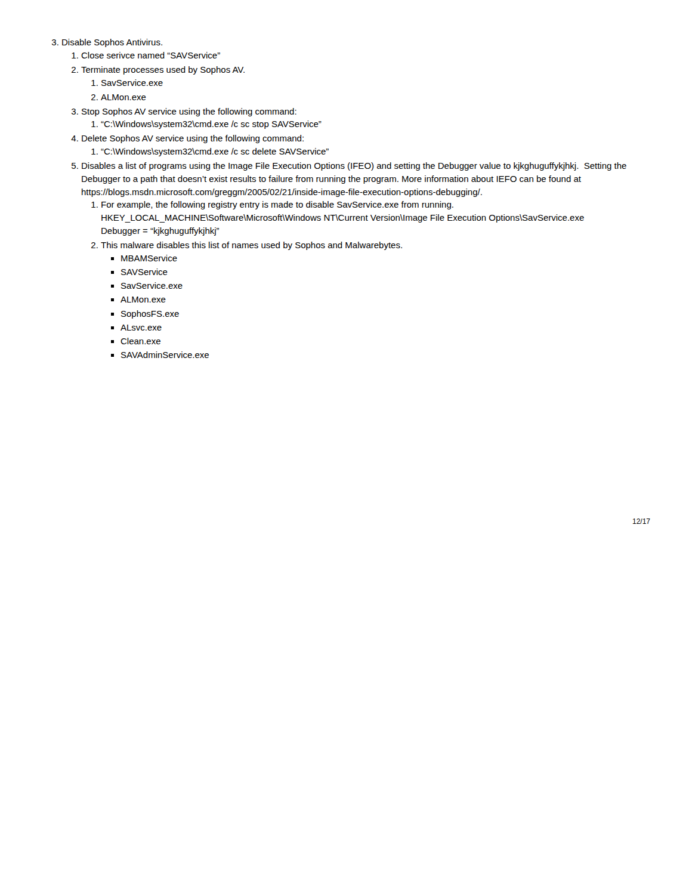Disable Sophos Antivirus.
Close serivce named “SAVService”
Terminate processes used by Sophos AV.
SavService.exe
ALMon.exe
Stop Sophos AV service using the following command:
“C:\Windows\system32\cmd.exe /c sc stop SAVService”
Delete Sophos AV service using the following command:
“C:\Windows\system32\cmd.exe /c sc delete SAVService”
Disables a list of programs using the Image File Execution Options (IFEO) and setting the Debugger value to kjkghuguffykjhkj. Setting the Debugger to a path that doesn’t exist results to failure from running the program. More information about IEFO can be found at https://blogs.msdn.microsoft.com/greggm/2005/02/21/inside-image-file-execution-options-debugging/.
For example, the following registry entry is made to disable SavService.exe from running.
HKEY_LOCAL_MACHINE\Software\Microsoft\Windows NT\Current Version\Image File Execution Options\SavService.exe Debugger = “kjkghuguffykjhkj”
This malware disables this list of names used by Sophos and Malwarebytes.
MBAMService
SAVService
SavService.exe
ALMon.exe
SophosFS.exe
ALsvc.exe
Clean.exe
SAVAdminService.exe
12/17